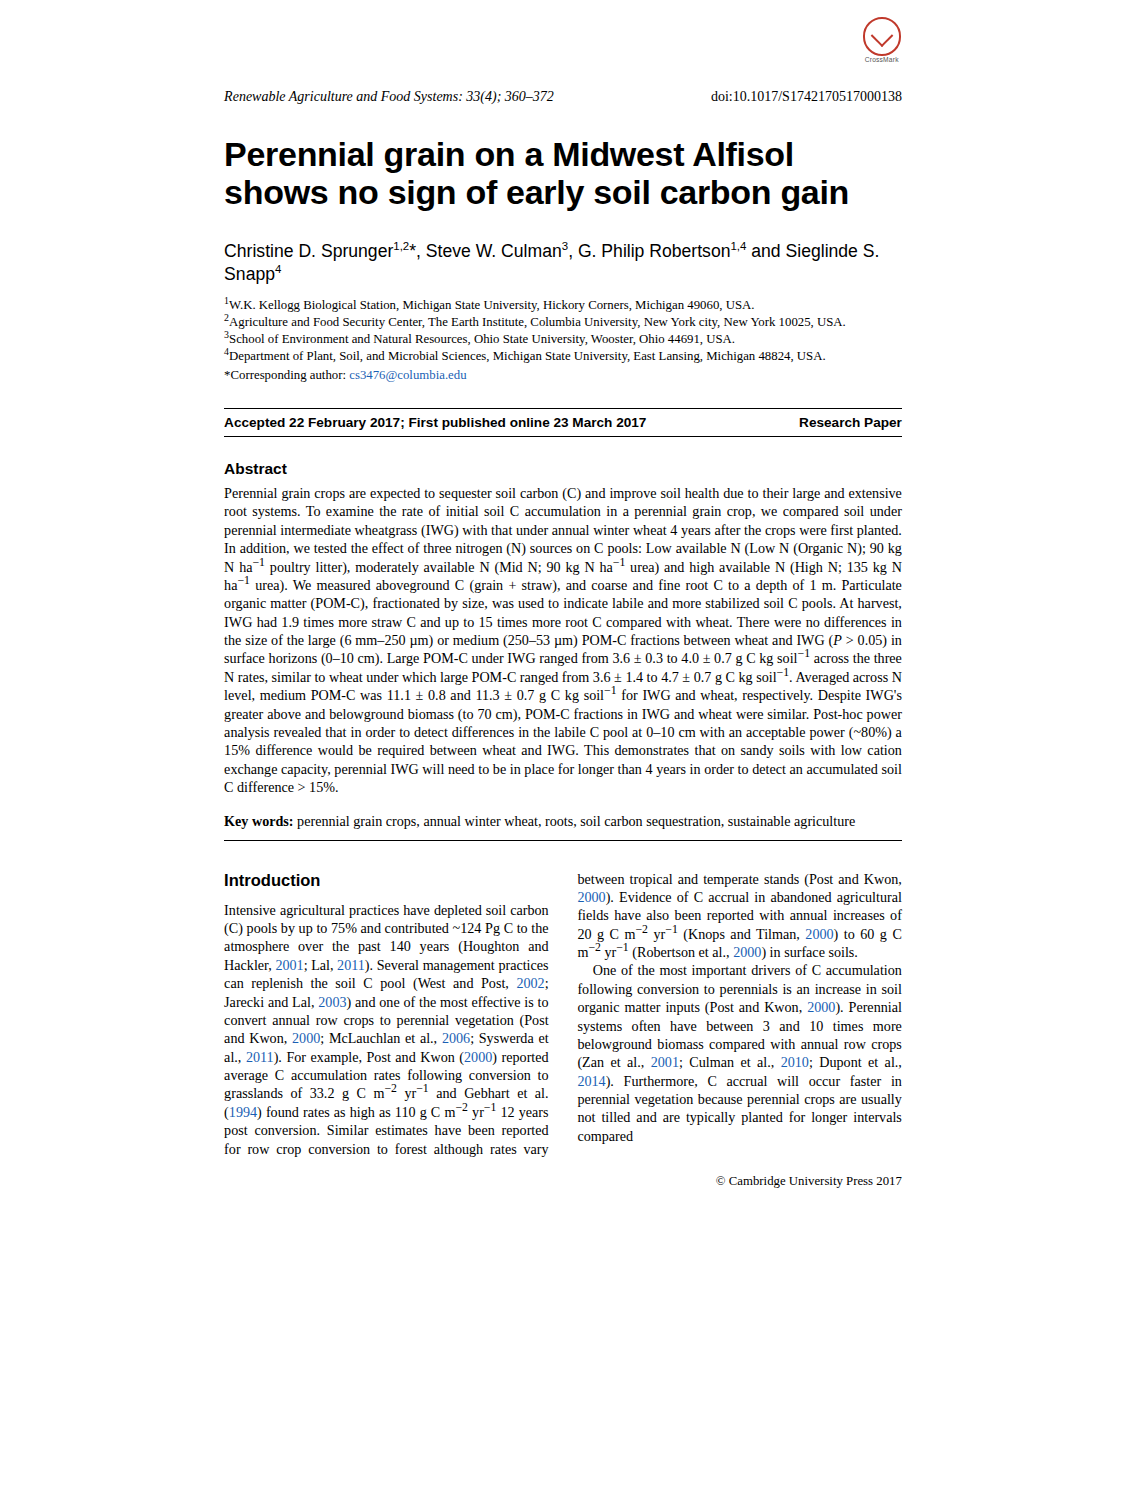CrossMark
Renewable Agriculture and Food Systems: 33(4); 360–372 doi:10.1017/S1742170517000138
Perennial grain on a Midwest Alfisol shows no sign of early soil carbon gain
Christine D. Sprunger1,2*, Steve W. Culman3, G. Philip Robertson1,4 and Sieglinde S. Snapp4
1W.K. Kellogg Biological Station, Michigan State University, Hickory Corners, Michigan 49060, USA.
2Agriculture and Food Security Center, The Earth Institute, Columbia University, New York city, New York 10025, USA.
3School of Environment and Natural Resources, Ohio State University, Wooster, Ohio 44691, USA.
4Department of Plant, Soil, and Microbial Sciences, Michigan State University, East Lansing, Michigan 48824, USA.
*Corresponding author: cs3476@columbia.edu
Accepted 22 February 2017; First published online 23 March 2017 Research Paper
Abstract
Perennial grain crops are expected to sequester soil carbon (C) and improve soil health due to their large and extensive root systems. To examine the rate of initial soil C accumulation in a perennial grain crop, we compared soil under perennial intermediate wheatgrass (IWG) with that under annual winter wheat 4 years after the crops were first planted. In addition, we tested the effect of three nitrogen (N) sources on C pools: Low available N (Low N (Organic N); 90 kg N ha−1 poultry litter), moderately available N (Mid N; 90 kg N ha−1 urea) and high available N (High N; 135 kg N ha−1 urea). We measured aboveground C (grain + straw), and coarse and fine root C to a depth of 1 m. Particulate organic matter (POM-C), fractionated by size, was used to indicate labile and more stabilized soil C pools. At harvest, IWG had 1.9 times more straw C and up to 15 times more root C compared with wheat. There were no differences in the size of the large (6 mm–250 µm) or medium (250–53 µm) POM-C fractions between wheat and IWG (P > 0.05) in surface horizons (0–10 cm). Large POM-C under IWG ranged from 3.6 ± 0.3 to 4.0 ± 0.7 g C kg soil−1 across the three N rates, similar to wheat under which large POM-C ranged from 3.6 ± 1.4 to 4.7 ± 0.7 g C kg soil−1. Averaged across N level, medium POM-C was 11.1 ± 0.8 and 11.3 ± 0.7 g C kg soil−1 for IWG and wheat, respectively. Despite IWG's greater above and belowground biomass (to 70 cm), POM-C fractions in IWG and wheat were similar. Post-hoc power analysis revealed that in order to detect differences in the labile C pool at 0–10 cm with an acceptable power (~80%) a 15% difference would be required between wheat and IWG. This demonstrates that on sandy soils with low cation exchange capacity, perennial IWG will need to be in place for longer than 4 years in order to detect an accumulated soil C difference > 15%.
Key words: perennial grain crops, annual winter wheat, roots, soil carbon sequestration, sustainable agriculture
Introduction
Intensive agricultural practices have depleted soil carbon (C) pools by up to 75% and contributed ~124 Pg C to the atmosphere over the past 140 years (Houghton and Hackler, 2001; Lal, 2011). Several management practices can replenish the soil C pool (West and Post, 2002; Jarecki and Lal, 2003) and one of the most effective is to convert annual row crops to perennial vegetation (Post and Kwon, 2000; McLauchlan et al., 2006; Syswerda et al., 2011). For example, Post and Kwon (2000) reported average C accumulation rates following conversion to grasslands of 33.2 g C m−2 yr−1 and Gebhart et al. (1994) found rates as high as 110 g C m−2 yr−1 12 years post conversion. Similar estimates have been reported for row crop conversion to forest although rates vary between tropical and temperate stands (Post and Kwon, 2000). Evidence of C accrual in abandoned agricultural fields have also been reported with annual increases of 20 g C m−2 yr−1 (Knops and Tilman, 2000) to 60 g C m−2 yr−1 (Robertson et al., 2000) in surface soils.
One of the most important drivers of C accumulation following conversion to perennials is an increase in soil organic matter inputs (Post and Kwon, 2000). Perennial systems often have between 3 and 10 times more belowground biomass compared with annual row crops (Zan et al., 2001; Culman et al., 2010; Dupont et al., 2014). Furthermore, C accrual will occur faster in perennial vegetation because perennial crops are usually not tilled and are typically planted for longer intervals compared
© Cambridge University Press 2017